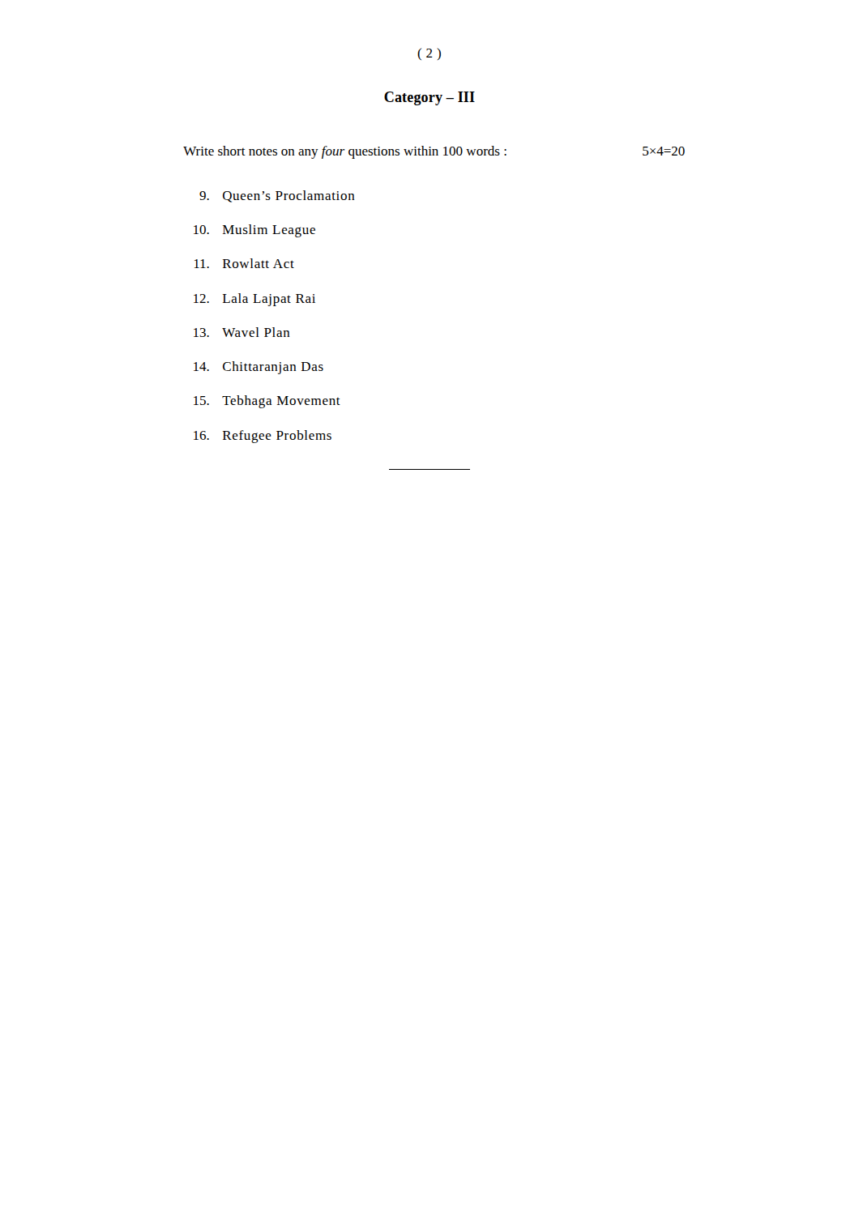( 2 )
Category – III
Write short notes on any four questions within 100 words : 5×4=20
9. Queen’s Proclamation
10. Muslim League
11. Rowlatt Act
12. Lala Lajpat Rai
13. Wavel Plan
14. Chittaranjan Das
15. Tebhaga Movement
16. Refugee Problems